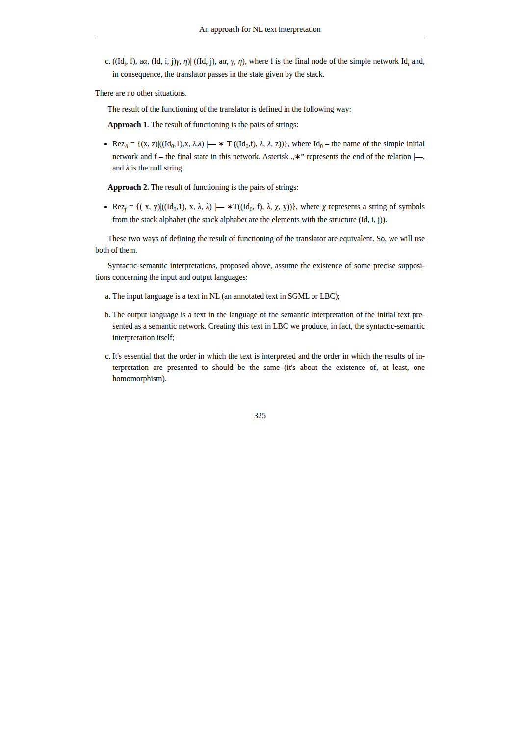An approach for NL text interpretation
((Idi, f), aα, (Id, i, j)γ, η)| ((Id, j), aα, γ, η), where f is the final node of the simple network Idi and, in consequence, the translator passes in the state given by the stack.
There are no other situations.
The result of the functioning of the translator is defined in the following way:
Approach 1. The result of functioning is the pairs of strings:
RezΛ = {(x, z)|((Id0,1),x, λ,λ) |— ∗ T ((Id0,f), λ, λ, z))}, where Id0 – the name of the simple initial network and f – the final state in this network. Asterisk „∗” represents the end of the relation |—, and λ is the null string.
Approach 2. The result of functioning is the pairs of strings:
Rezf = {( x, y)|((Id0,1), x, λ, λ) |— ∗T((Id0, f), λ, χ, y))}, where χ represents a string of symbols from the stack alphabet (the stack alphabet are the elements with the structure (Id, i, j)).
These two ways of defining the result of functioning of the translator are equivalent. So, we will use both of them.
Syntactic-semantic interpretations, proposed above, assume the existence of some precise suppositions concerning the input and output languages:
The input language is a text in NL (an annotated text in SGML or LBC);
The output language is a text in the language of the semantic interpretation of the initial text presented as a semantic network. Creating this text in LBC we produce, in fact, the syntactic-semantic interpretation itself;
It's essential that the order in which the text is interpreted and the order in which the results of interpretation are presented to should be the same (it's about the existence of, at least, one homomorphism).
325